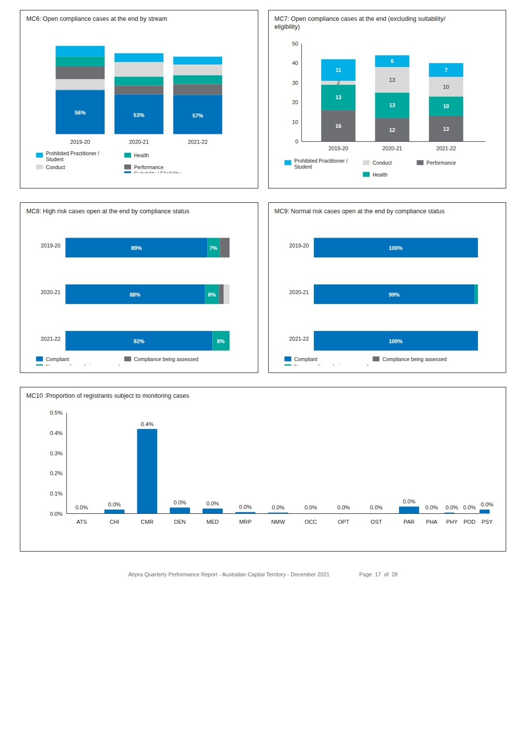MC6: Open compliance cases at the end by stream
56% 53% 57% 2019-20 2020-21 2021-22 Prohibited Practitioner / Student Health Conduct Performance Suitability / Eligibility
MC7: Open compliance cases at the end (excluding suitability/
eligibility)
50 40 30 20 10 0 16 13 2 11 12 13 13 6 13 10 10 7 2019-20 2020-21 2021-22 Prohibited Practitioner / Student Conduct Performance Health
MC8: High risk cases open at the end by compliance status
2019-20 89% 7% 2020-21 88% 8% 2021-22 92% 8% Compliant Compliance being assessed Non-compliance being managed
MC9: Normal risk cases open at the end by compliance status
2019-20 100% 2020-21 99% 2021-22 100% Compliant Compliance being assessed Non-compliance being managed
MC10 :Proportion of registrants subject to monitoring cases
0.5% 0.4% 0.3% 0.2% 0.1% 0.0% 0.0% ATS 0.0% CHI 0.4% CMR 0.0% DEN 0.0% MED 0.0% MRP 0.0% NMW 0.0% OCC 0.0% OPT 0.0% OST 0.0% PAR 0.0% PHA 0.0% PHY 0.0% POD 0.0% PSY
Ahpra Quarterly Performance Report - Australian Capital Territory - December 2021 Page 17 of 28